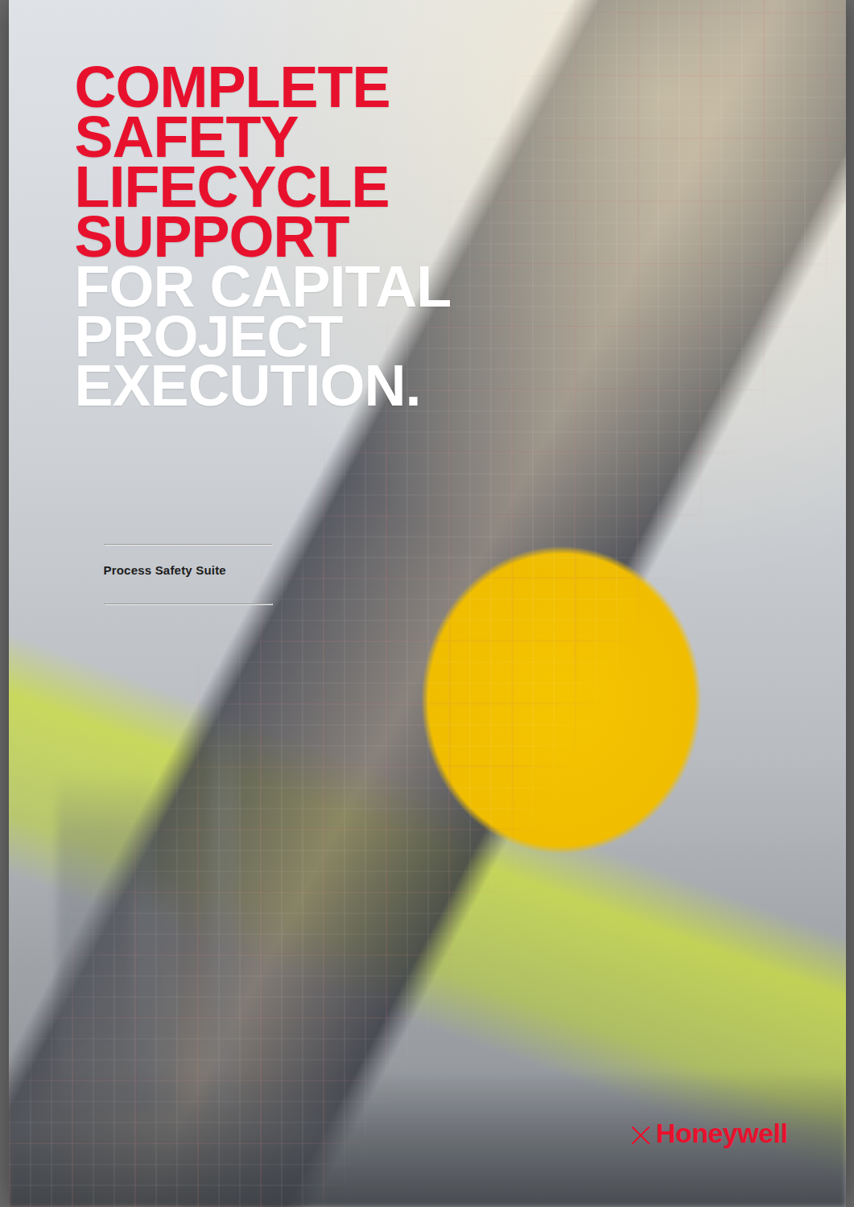Complete Safety Lifecycle Support For Capital Project Execution.
Process Safety Suite
Honeywell